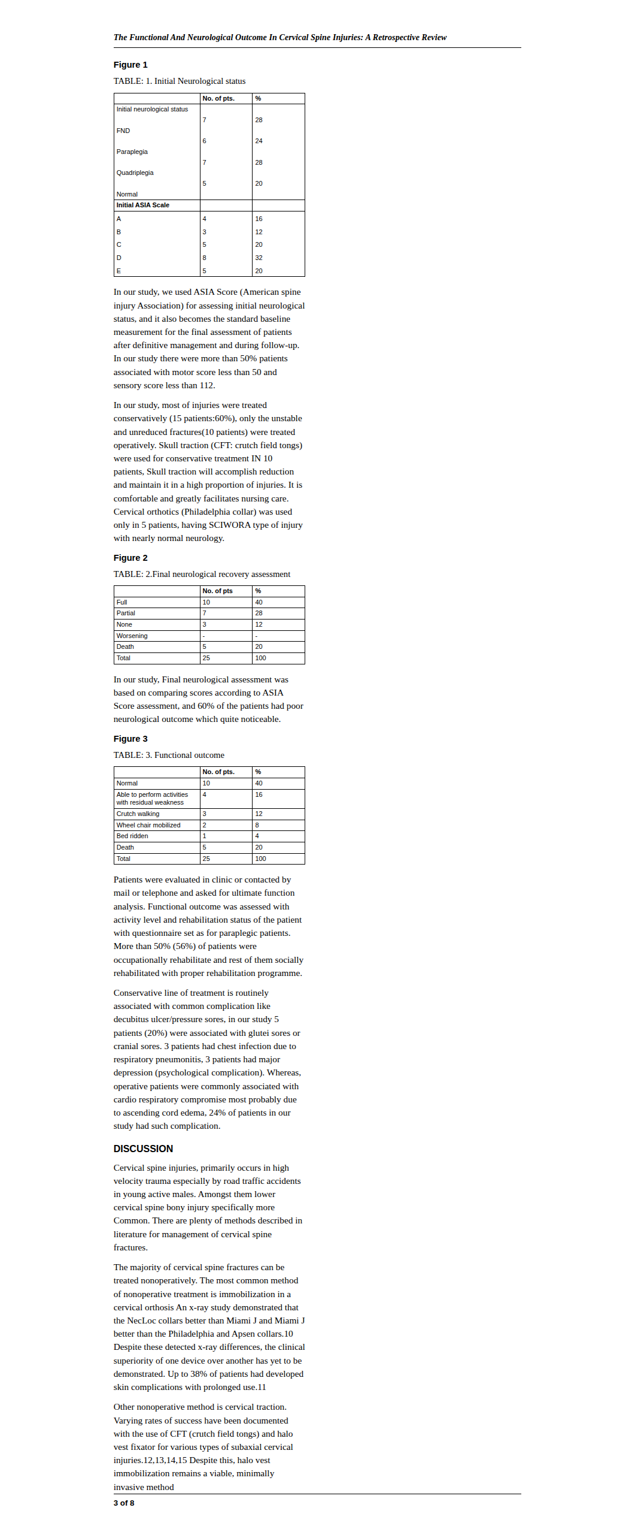The Functional And Neurological Outcome In Cervical Spine Injuries: A Retrospective Review
Figure 1
TABLE: 1. Initial Neurological status
| | No. of pts. | % |
| Initial neurological status | | |
| | 7 | 28 |
| FND | | |
| | 6 | 24 |
| Paraplegia | | |
| | 7 | 28 |
| Quadriplegia | | |
| | 5 | 20 |
| Normal | | |
| Initial ASIA Scale | | |
| A | 4 | 16 |
| B | 3 | 12 |
| C | 5 | 20 |
| D | 8 | 32 |
| E | 5 | 20 |
In our study, we used ASIA Score (American spine injury Association) for assessing initial neurological status, and it also becomes the standard baseline measurement for the final assessment of patients after definitive management and during follow-up. In our study there were more than 50% patients associated with motor score less than 50 and sensory score less than 112.
In our study, most of injuries were treated conservatively (15 patients:60%), only the unstable and unreduced fractures(10 patients) were treated operatively. Skull traction (CFT: crutch field tongs) were used for conservative treatment IN 10 patients, Skull traction will accomplish reduction and maintain it in a high proportion of injuries. It is comfortable and greatly facilitates nursing care. Cervical orthotics (Philadelphia collar) was used only in 5 patients, having SCIWORA type of injury with nearly normal neurology.
Figure 2
TABLE: 2.Final neurological recovery assessment
| | No. of pts | % |
| Full | 10 | 40 |
| Partial | 7 | 28 |
| None | 3 | 12 |
| Worsening | - | - |
| Death | 5 | 20 |
| Total | 25 | 100 |
In our study, Final neurological assessment was based on comparing scores according to ASIA Score assessment, and 60% of the patients had poor neurological outcome which quite noticeable.
Figure 3
TABLE: 3. Functional outcome
| | No. of pts. | % |
| Normal | 10 | 40 |
| Able to perform activities with residual weakness | 4 | 16 |
| Crutch walking | 3 | 12 |
| Wheel chair mobilized | 2 | 8 |
| Bed ridden | 1 | 4 |
| Death | 5 | 20 |
| Total | 25 | 100 |
Patients were evaluated in clinic or contacted by mail or telephone and asked for ultimate function analysis. Functional outcome was assessed with activity level and rehabilitation status of the patient with questionnaire set as for paraplegic patients. More than 50% (56%) of patients were occupationally rehabilitate and rest of them socially rehabilitated with proper rehabilitation programme.
Conservative line of treatment is routinely associated with common complication like decubitus ulcer/pressure sores, in our study 5 patients (20%) were associated with glutei sores or cranial sores. 3 patients had chest infection due to respiratory pneumonitis, 3 patients had major depression (psychological complication). Whereas, operative patients were commonly associated with cardio respiratory compromise most probably due to ascending cord edema, 24% of patients in our study had such complication.
DISCUSSION
Cervical spine injuries, primarily occurs in high velocity trauma especially by road traffic accidents in young active males. Amongst them lower cervical spine bony injury specifically more Common. There are plenty of methods described in literature for management of cervical spine fractures.
The majority of cervical spine fractures can be treated nonoperatively. The most common method of nonoperative treatment is immobilization in a cervical orthosis An x-ray study demonstrated that the NecLoc collars better than Miami J and Miami J better than the Philadelphia and Apsen collars.10 Despite these detected x-ray differences, the clinical superiority of one device over another has yet to be demonstrated. Up to 38% of patients had developed skin complications with prolonged use.11
Other nonoperative method is cervical traction. Varying rates of success have been documented with the use of CFT (crutch field tongs) and halo vest fixator for various types of subaxial cervical injuries.12,13,14,15 Despite this, halo vest immobilization remains a viable, minimally invasive method
3 of 8